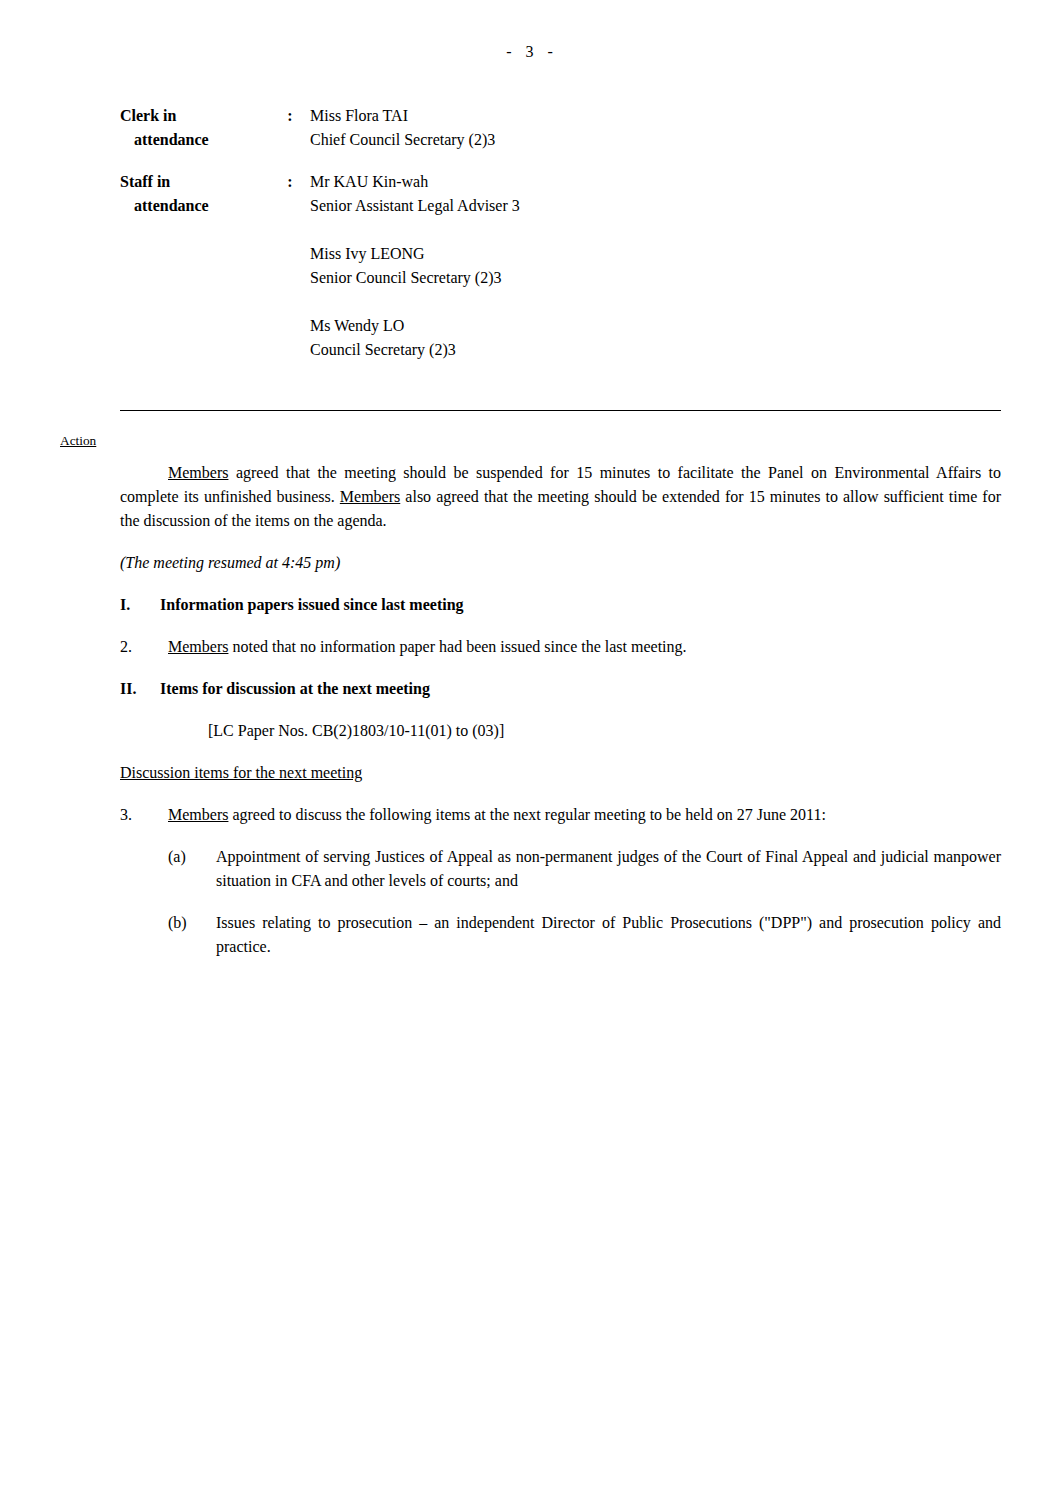- 3 -
| Clerk in attendance | : | Miss Flora TAI Chief Council Secretary (2)3 |
| Staff in attendance | : | Mr KAU Kin-wah Senior Assistant Legal Adviser 3 Miss Ivy LEONG Senior Council Secretary (2)3 Ms Wendy LO Council Secretary (2)3 |
Action
Members agreed that the meeting should be suspended for 15 minutes to facilitate the Panel on Environmental Affairs to complete its unfinished business. Members also agreed that the meeting should be extended for 15 minutes to allow sufficient time for the discussion of the items on the agenda.
(The meeting resumed at 4:45 pm)
I. Information papers issued since last meeting
2.
Members noted that no information paper had been issued since the last meeting.
II. Items for discussion at the next meeting
[LC Paper Nos. CB(2)1803/10-11(01) to (03)]
Discussion items for the next meeting
3.
Members agreed to discuss the following items at the next regular meeting to be held on 27 June 2011:
(a)
Appointment of serving Justices of Appeal as non-permanent judges of the Court of Final Appeal and judicial manpower situation in CFA and other levels of courts; and
(b)
Issues relating to prosecution – an independent Director of Public Prosecutions ("DPP") and prosecution policy and practice.